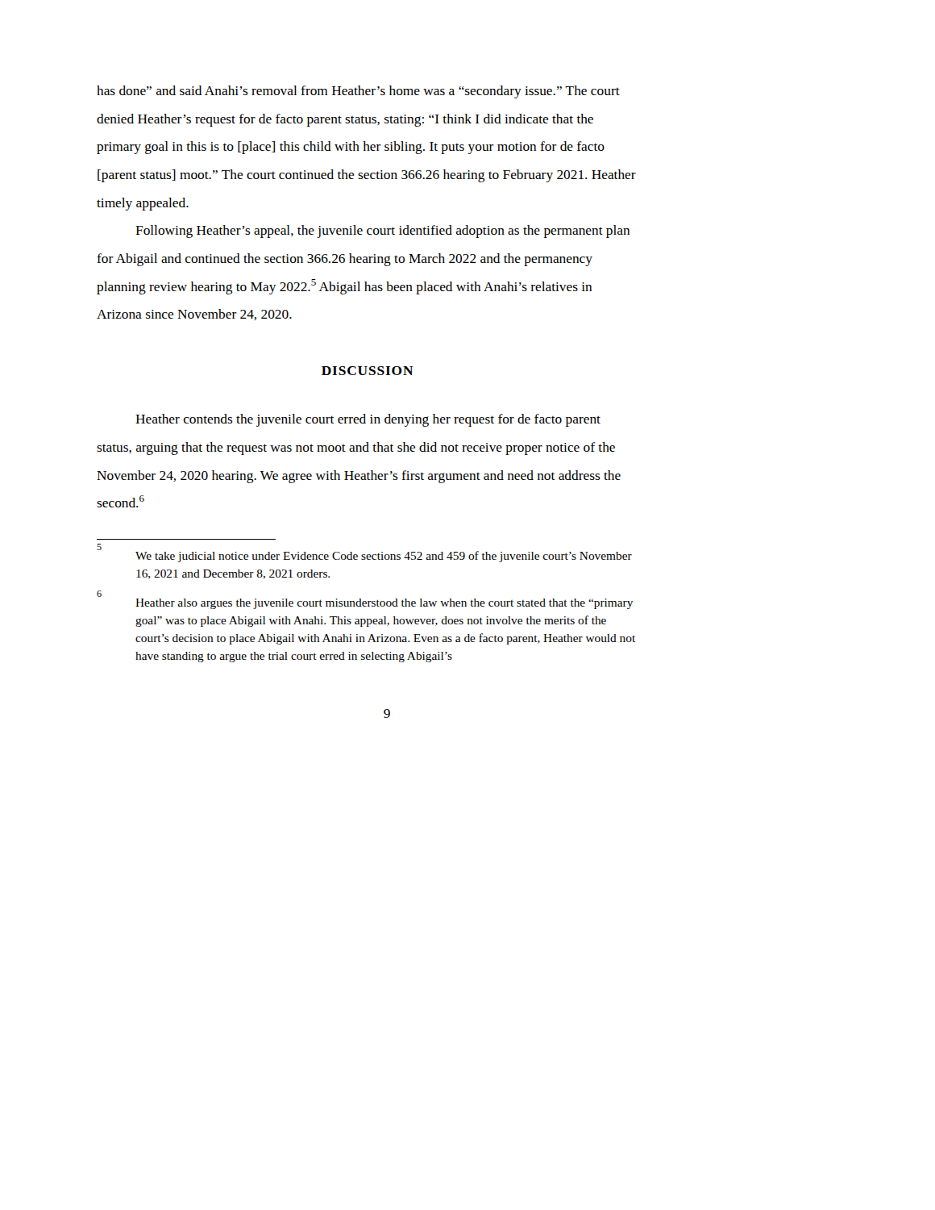has done” and said Anahi’s removal from Heather’s home was a “secondary issue.” The court denied Heather’s request for de facto parent status, stating: “I think I did indicate that the primary goal in this is to [place] this child with her sibling. It puts your motion for de facto [parent status] moot.” The court continued the section 366.26 hearing to February 2021. Heather timely appealed.
Following Heather’s appeal, the juvenile court identified adoption as the permanent plan for Abigail and continued the section 366.26 hearing to March 2022 and the permanency planning review hearing to May 2022.5 Abigail has been placed with Anahi’s relatives in Arizona since November 24, 2020.
DISCUSSION
Heather contends the juvenile court erred in denying her request for de facto parent status, arguing that the request was not moot and that she did not receive proper notice of the November 24, 2020 hearing. We agree with Heather’s first argument and need not address the second.6
5We take judicial notice under Evidence Code sections 452 and 459 of the juvenile court’s November 16, 2021 and December 8, 2021 orders.
6Heather also argues the juvenile court misunderstood the law when the court stated that the “primary goal” was to place Abigail with Anahi. This appeal, however, does not involve the merits of the court’s decision to place Abigail with Anahi in Arizona. Even as a de facto parent, Heather would not have standing to argue the trial court erred in selecting Abigail’s
9